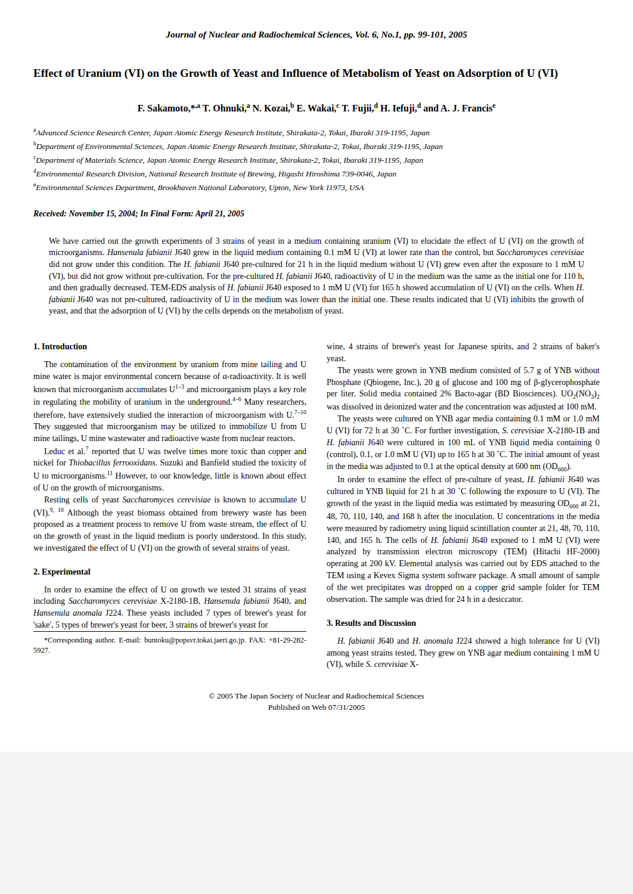Journal of Nuclear and Radiochemical Sciences, Vol. 6, No.1, pp. 99-101, 2005
Effect of Uranium (VI) on the Growth of Yeast and Influence of Metabolism of Yeast on Adsorption of U (VI)
F. Sakamoto,*,a T. Ohnuki,a N. Kozai,b E. Wakai,c T. Fujii,d H. Iefuji,d and A. J. Francise
aAdvanced Science Research Center, Japan Atomic Energy Research Institute, Shirakata-2, Tokai, Ibaraki 319-1195, Japan
bDepartment of Environmental Sciences, Japan Atomic Energy Research Institute, Shirakata-2, Tokai, Ibaraki 319-1195, Japan
cDepartment of Materials Science, Japan Atomic Energy Research Institute, Shirakata-2, Tokai, Ibaraki 319-1195, Japan
dEnvironmental Research Division, National Research Institute of Brewing, Higashi Hiroshima 739-0046, Japan
eEnvironmental Sciences Department, Brookhaven National Laboratory, Upton, New York 11973, USA
Received: November 15, 2004; In Final Form: April 21, 2005
We have carried out the growth experiments of 3 strains of yeast in a medium containing uranium (VI) to elucidate the effect of U (VI) on the growth of microorganisms. Hansenula fabianii J640 grew in the liquid medium containing 0.1 mM U (VI) at lower rate than the control, but Saccharomyces cerevisiae did not grow under this condition. The H. fabianii J640 pre-cultured for 21 h in the liquid medium without U (VI) grew even after the exposure to 1 mM U (VI), but did not grow without pre-cultivation. For the pre-cultured H. fabianii J640, radioactivity of U in the medium was the same as the initial one for 110 h, and then gradually decreased. TEM-EDS analysis of H. fabianii J640 exposed to 1 mM U (VI) for 165 h showed accumulation of U (VI) on the cells. When H. fabianii J640 was not pre-cultured, radioactivity of U in the medium was lower than the initial one. These results indicated that U (VI) inhibits the growth of yeast, and that the adsorption of U (VI) by the cells depends on the metabolism of yeast.
1. Introduction
The contamination of the environment by uranium from mine tailing and U mine water is major environmental concern because of α-radioactivity. It is well known that microorganism accumulates U1–3 and microorganism plays a key role in regulating the mobility of uranium in the underground.4–6 Many researchers, therefore, have extensively studied the interaction of microorganism with U.7–10 They suggested that microorganism may be utilized to immobilize U from U mine tailings, U mine wastewater and radioactive waste from nuclear reactors.
Leduc et al.7 reported that U was twelve times more toxic than copper and nickel for Thiobacillus ferrooxidans. Suzuki and Banfield studied the toxicity of U to microorganisms.11 However, to our knowledge, little is known about effect of U on the growth of microorganisms.
Resting cells of yeast Saccharomyces cerevisiae is known to accumulate U (VI).9, 10 Although the yeast biomass obtained from brewery waste has been proposed as a treatment process to remove U from waste stream, the effect of U on the growth of yeast in the liquid medium is poorly understood. In this study, we investigated the effect of U (VI) on the growth of several strains of yeast.
2. Experimental
In order to examine the effect of U on growth we tested 31 strains of yeast including Saccharomyces cerevisiae X-2180-1B, Hansenula fabianii J640, and Hansenula anomala J224. These yeasts included 7 types of brewer's yeast for 'sake', 5 types of brewer's yeast for beer, 3 strains of brewer's yeast for
*Corresponding author. E-mail: buntoku@popsvr.tokai.jaeri.go.jp. FAX: +81-29-282-5927.
wine, 4 strains of brewer's yeast for Japanese spirits, and 2 strains of baker's yeast.
The yeasts were grown in YNB medium consisted of 5.7 g of YNB without Phosphate (Qbiogene, Inc.), 20 g of glucose and 100 mg of β-glycerophosphate per liter. Solid media contained 2% Bacto-agar (BD Biosciences). UO2(NO3)2 was dissolved in deionized water and the concentration was adjusted at 100 mM.
The yeasts were cultured on YNB agar media containing 0.1 mM or 1.0 mM U (VI) for 72 h at 30 ˚C. For further investigation, S. cerevisiae X-2180-1B and H. fabianii J640 were cultured in 100 mL of YNB liquid media containing 0 (control), 0.1, or 1.0 mM U (VI) up to 165 h at 30 ˚C. The initial amount of yeast in the media was adjusted to 0.1 at the optical density at 600 nm (OD600).
In order to examine the effect of pre-culture of yeast, H. fabianii J640 was cultured in YNB liquid for 21 h at 30 ˚C following the exposure to U (VI). The growth of the yeast in the liquid media was estimated by measuring OD600 at 21, 48, 70, 110, 140, and 168 h after the inoculation. U concentrations in the media were measured by radiometry using liquid scintillation counter at 21, 48, 70, 110, 140, and 165 h. The cells of H. fabianii J640 exposed to 1 mM U (VI) were analyzed by transmission electron microscopy (TEM) (Hitachi HF-2000) operating at 200 kV. Elemental analysis was carried out by EDS attached to the TEM using a Kevex Sigma system software package. A small amount of sample of the wet precipitates was dropped on a copper grid sample folder for TEM observation. The sample was dried for 24 h in a desiccator.
3. Results and Discussion
H. fabianii J640 and H. anomala J224 showed a high tolerance for U (VI) among yeast strains tested. They grew on YNB agar medium containing 1 mM U (VI), while S. cerevisiae X-
© 2005 The Japan Society of Nuclear and Radiochemical Sciences
Published on Web 07/31/2005